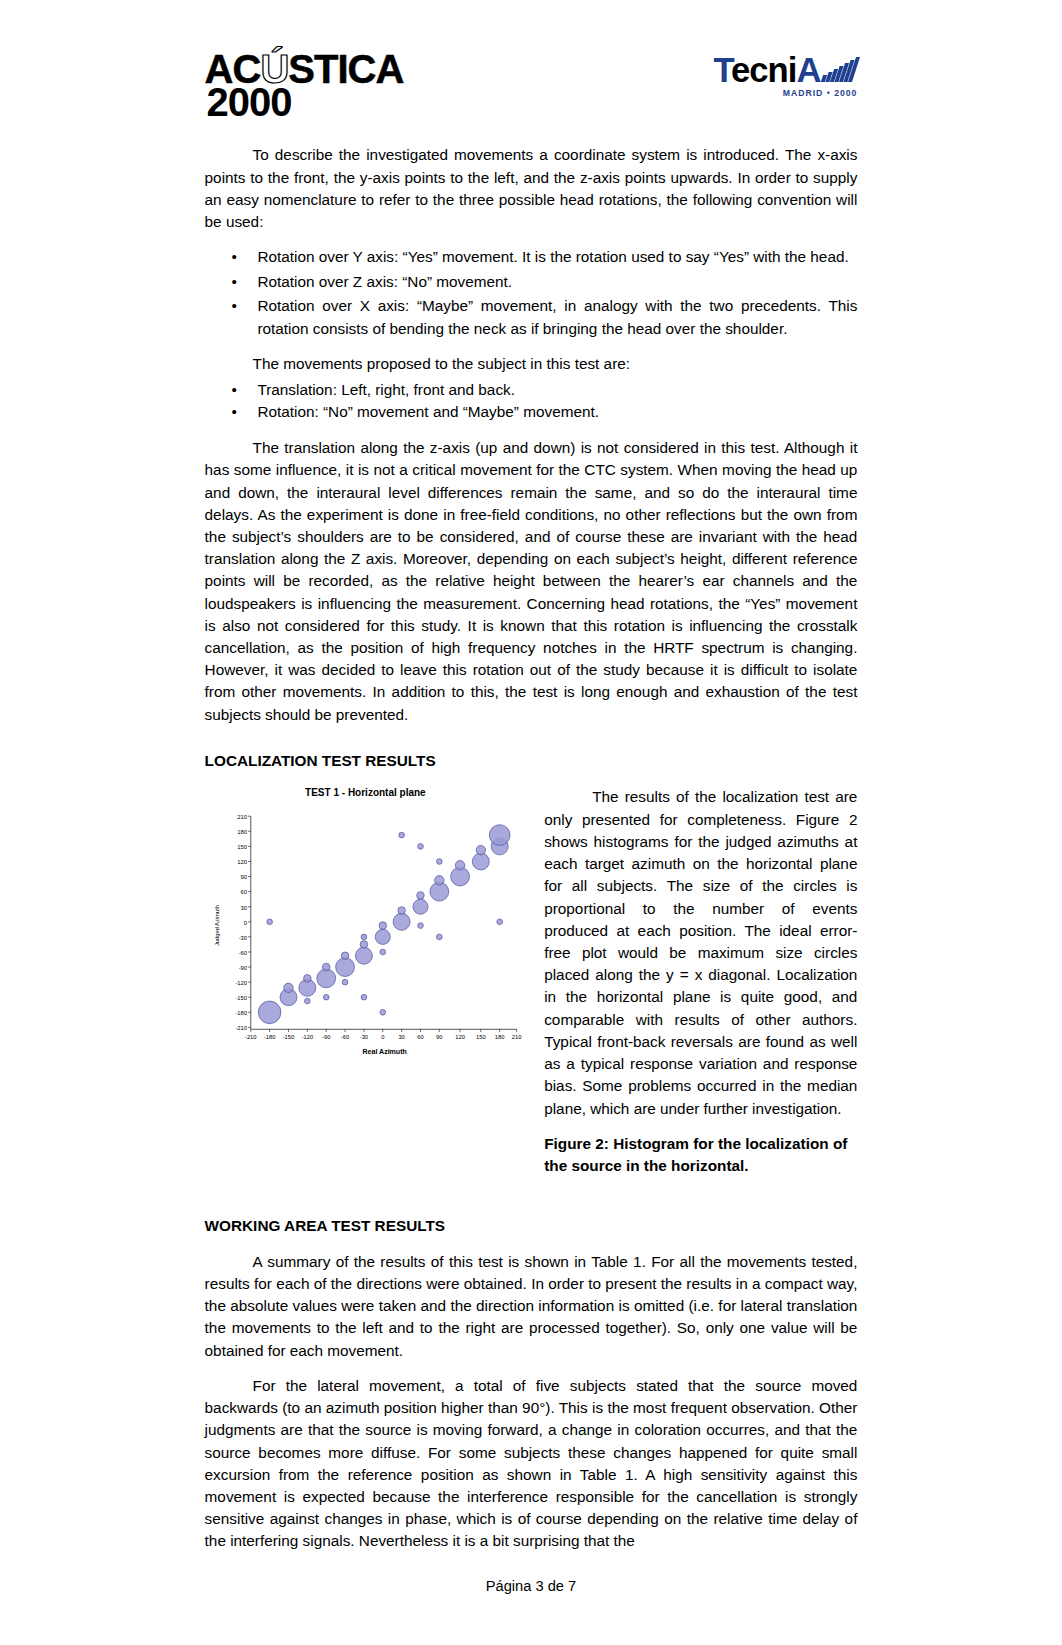ACÚSTICA 2000
TecniA
MADRID • 2000
To describe the investigated movements a coordinate system is introduced. The x-axis points to the front, the y-axis points to the left, and the z-axis points upwards. In order to supply an easy nomenclature to refer to the three possible head rotations, the following convention will be used:
Rotation over Y axis: “Yes” movement. It is the rotation used to say “Yes” with the head.
Rotation over Z axis: “No” movement.
Rotation over X axis: “Maybe” movement, in analogy with the two precedents. This rotation consists of bending the neck as if bringing the head over the shoulder.
The movements proposed to the subject in this test are:
Translation: Left, right, front and back.
Rotation: “No” movement and “Maybe” movement.
The translation along the z-axis (up and down) is not considered in this test. Although it has some influence, it is not a critical movement for the CTC system. When moving the head up and down, the interaural level differences remain the same, and so do the interaural time delays. As the experiment is done in free-field conditions, no other reflections but the own from the subject’s shoulders are to be considered, and of course these are invariant with the head translation along the Z axis. Moreover, depending on each subject’s height, different reference points will be recorded, as the relative height between the hearer’s ear channels and the loudspeakers is influencing the measurement. Concerning head rotations, the “Yes” movement is also not considered for this study. It is known that this rotation is influencing the crosstalk cancellation, as the position of high frequency notches in the HRTF spectrum is changing. However, it was decided to leave this rotation out of the study because it is difficult to isolate from other movements. In addition to this, the test is long enough and exhaustion of the test subjects should be prevented.
LOCALIZATION TEST RESULTS
TEST 1 - Horizontal plane
210 180 150 120 90 60 30 0 -30 -60 -90 -120 -150 -180 -210 -210 -180 -150 -120 -90 -60 -30 0 30 60 90 120 150 180 210 Judged Azimuth Real Azimuth
The results of the localization test are only presented for completeness. Figure 2 shows histograms for the judged azimuths at each target azimuth on the horizontal plane for all subjects. The size of the circles is proportional to the number of events produced at each position. The ideal error-free plot would be maximum size circles placed along the y = x diagonal. Localization in the horizontal plane is quite good, and comparable with results of other authors. Typical front-back reversals are found as well as a typical response variation and response bias. Some problems occurred in the median plane, which are under further investigation.
Figure 2: Histogram for the localization of the source in the horizontal.
WORKING AREA TEST RESULTS
A summary of the results of this test is shown in Table 1. For all the movements tested, results for each of the directions were obtained. In order to present the results in a compact way, the absolute values were taken and the direction information is omitted (i.e. for lateral translation the movements to the left and to the right are processed together). So, only one value will be obtained for each movement.
For the lateral movement, a total of five subjects stated that the source moved backwards (to an azimuth position higher than 90°). This is the most frequent observation. Other judgments are that the source is moving forward, a change in coloration occurres, and that the source becomes more diffuse. For some subjects these changes happened for quite small excursion from the reference position as shown in Table 1. A high sensitivity against this movement is expected because the interference responsible for the cancellation is strongly sensitive against changes in phase, which is of course depending on the relative time delay of the interfering signals. Nevertheless it is a bit surprising that the
Página 3 de 7